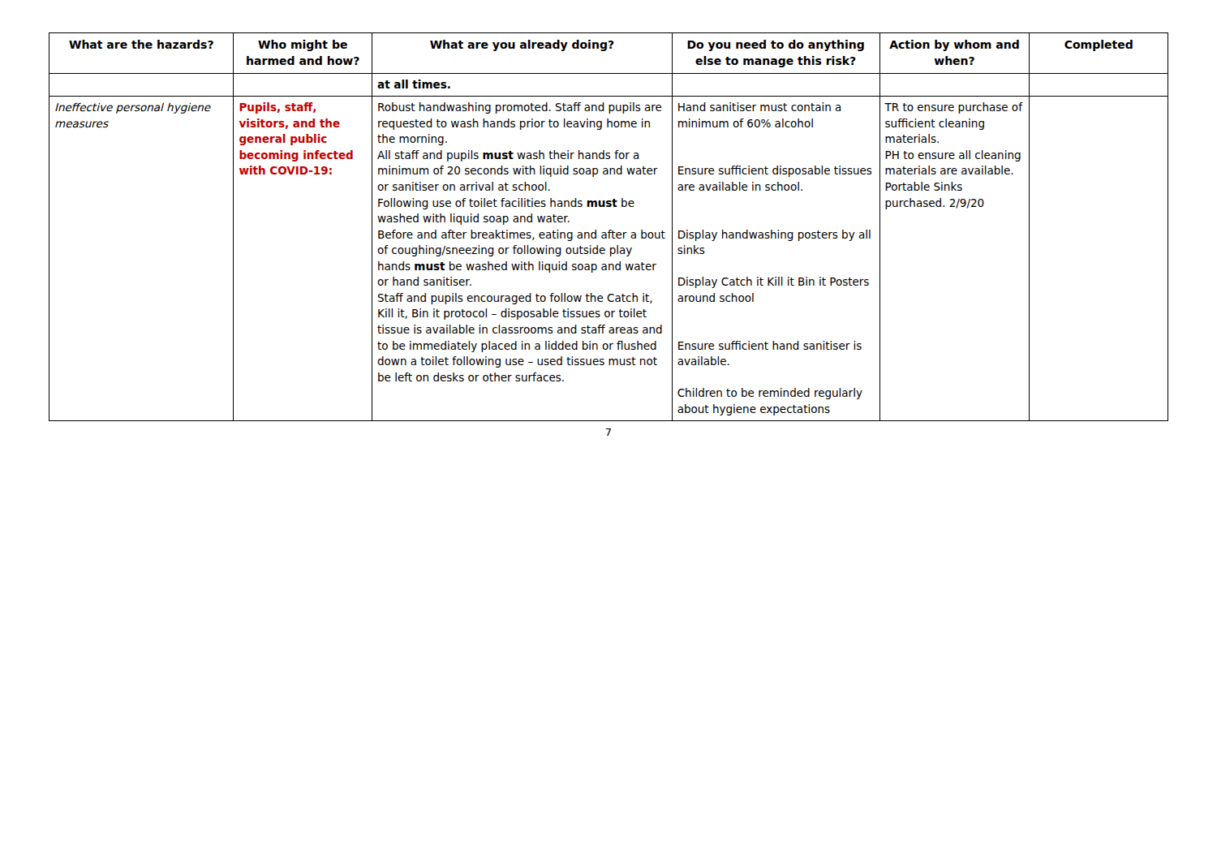| What are the hazards? | Who might be harmed and how? | What are you already doing? | Do you need to do anything else to manage this risk? | Action by whom and when? | Completed |
| --- | --- | --- | --- | --- | --- |
| | | at all times. | | | |
| Ineffective personal hygiene measures | Pupils, staff, visitors, and the general public becoming infected with COVID-19: | Robust handwashing promoted. Staff and pupils are requested to wash hands prior to leaving home in the morning. All staff and pupils must wash their hands for a minimum of 20 seconds with liquid soap and water or sanitiser on arrival at school. Following use of toilet facilities hands must be washed with liquid soap and water. Before and after breaktimes, eating and after a bout of coughing/sneezing or following outside play hands must be washed with liquid soap and water or hand sanitiser. Staff and pupils encouraged to follow the Catch it, Kill it, Bin it protocol – disposable tissues or toilet tissue is available in classrooms and staff areas and to be immediately placed in a lidded bin or flushed down a toilet following use – used tissues must not be left on desks or other surfaces. | Hand sanitiser must contain a minimum of 60% alcohol Ensure sufficient disposable tissues are available in school. Display handwashing posters by all sinks Display Catch it Kill it Bin it Posters around school Ensure sufficient hand sanitiser is available. Children to be reminded regularly about hygiene expectations | TR to ensure purchase of sufficient cleaning materials. PH to ensure all cleaning materials are available. Portable Sinks purchased. 2/9/20 | |
7